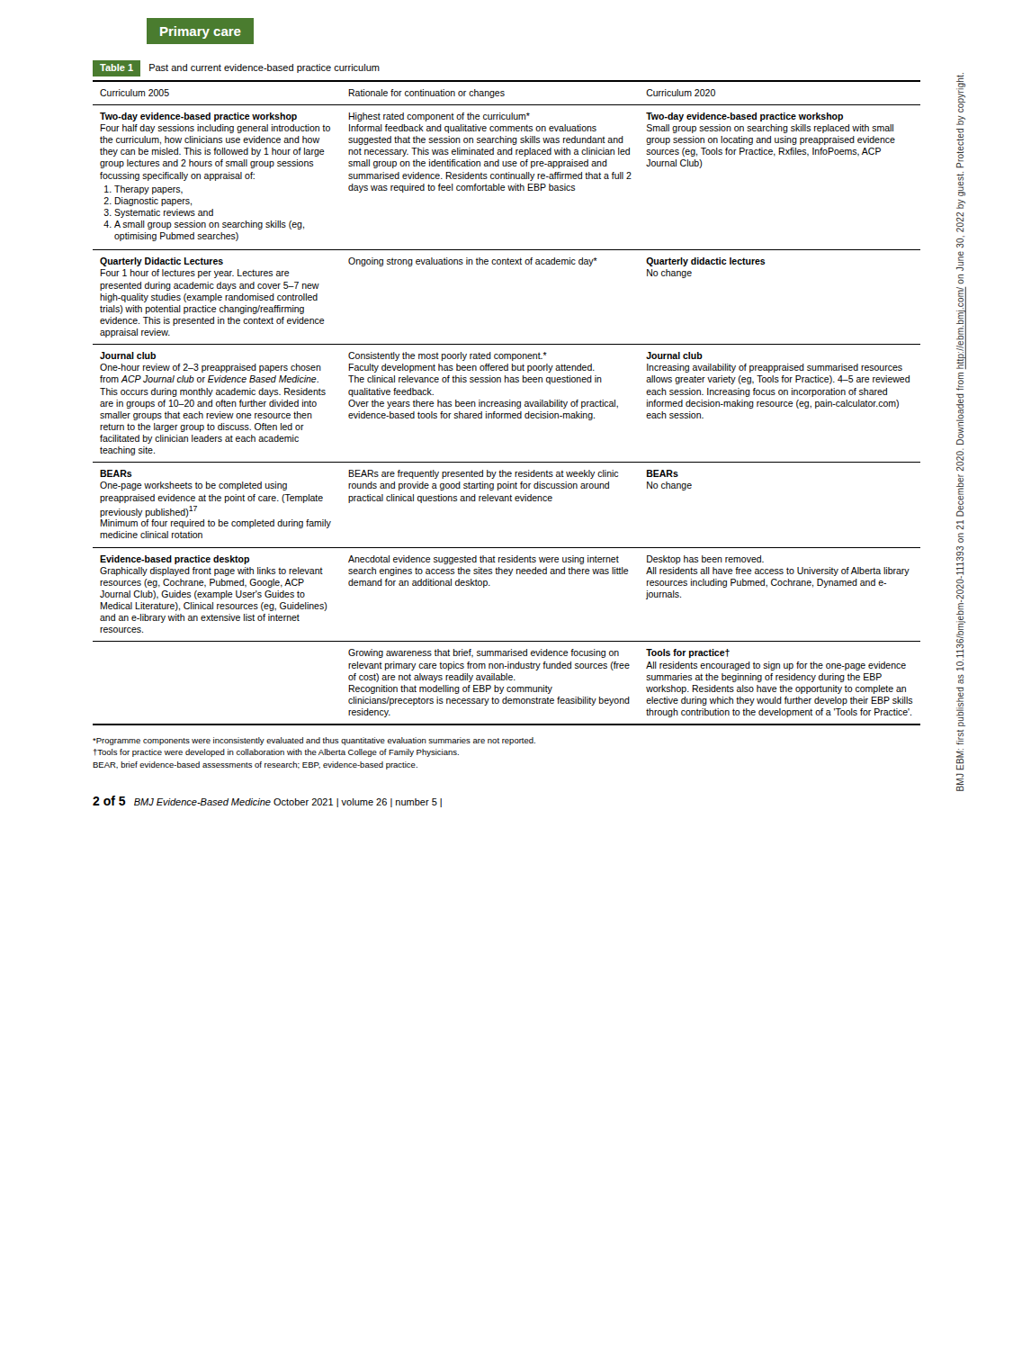Primary care
BMJ EBM: first published as 10.1136/bmjebm-2020-111393 on 21 December 2020. Downloaded from http://ebm.bmj.com/ on June 30, 2022 by guest. Protected by copyright.
Table 1 Past and current evidence-based practice curriculum
| Curriculum 2005 | Rationale for continuation or changes | Curriculum 2020 |
| --- | --- | --- |
| Two-day evidence-based practice workshop Four half day sessions including general introduction to the curriculum, how clinicians use evidence and how they can be misled. This is followed by 1 hour of large group lectures and 2 hours of small group sessions focussing specifically on appraisal of: Therapy papers, Diagnostic papers, Systematic reviews and A small group session on searching skills (eg, optimising Pubmed searches) | Highest rated component of the curriculum* Informal feedback and qualitative comments on evaluations suggested that the session on searching skills was redundant and not necessary. This was eliminated and replaced with a clinician led small group on the identification and use of pre-appraised and summarised evidence. Residents continually re-affirmed that a full 2 days was required to feel comfortable with EBP basics | Two-day evidence-based practice workshop Small group session on searching skills replaced with small group session on locating and using preappraised evidence sources (eg, Tools for Practice, Rxfiles, InfoPoems, ACP Journal Club) |
| Quarterly Didactic Lectures Four 1 hour of lectures per year. Lectures are presented during academic days and cover 5–7 new high-quality studies (example randomised controlled trials) with potential practice changing/reaffirming evidence. This is presented in the context of evidence appraisal review. | Ongoing strong evaluations in the context of academic day* | Quarterly didactic lectures No change |
| Journal club One-hour review of 2–3 preappraised papers chosen from ACP Journal club or Evidence Based Medicine . This occurs during monthly academic days. Residents are in groups of 10–20 and often further divided into smaller groups that each review one resource then return to the larger group to discuss. Often led or facilitated by clinician leaders at each academic teaching site. | Consistently the most poorly rated component.* Faculty development has been offered but poorly attended. The clinical relevance of this session has been questioned in qualitative feedback. Over the years there has been increasing availability of practical, evidence-based tools for shared informed decision-making. | Journal club Increasing availability of preappraised summarised resources allows greater variety (eg, Tools for Practice). 4–5 are reviewed each session. Increasing focus on incorporation of shared informed decision-making resource (eg, pain-calculator.com) each session. |
| BEARs One-page worksheets to be completed using preappraised evidence at the point of care. (Template previously published) 17 Minimum of four required to be completed during family medicine clinical rotation | BEARs are frequently presented by the residents at weekly clinic rounds and provide a good starting point for discussion around practical clinical questions and relevant evidence | BEARs No change |
| Evidence-based practice desktop Graphically displayed front page with links to relevant resources (eg, Cochrane, Pubmed, Google, ACP Journal Club), Guides (example User's Guides to Medical Literature), Clinical resources (eg, Guidelines) and an e-library with an extensive list of internet resources. | Anecdotal evidence suggested that residents were using internet search engines to access the sites they needed and there was little demand for an additional desktop. | Desktop has been removed. All residents all have free access to University of Alberta library resources including Pubmed, Cochrane, Dynamed and e-journals. |
| | Growing awareness that brief, summarised evidence focusing on relevant primary care topics from non-industry funded sources (free of cost) are not always readily available. Recognition that modelling of EBP by community clinicians/preceptors is necessary to demonstrate feasibility beyond residency. | Tools for practice† All residents encouraged to sign up for the one-page evidence summaries at the beginning of residency during the EBP workshop. Residents also have the opportunity to complete an elective during which they would further develop their EBP skills through contribution to the development of a 'Tools for Practice'. |
*Programme components were inconsistently evaluated and thus quantitative evaluation summaries are not reported.
†Tools for practice were developed in collaboration with the Alberta College of Family Physicians.
BEAR, brief evidence-based assessments of research; EBP, evidence-based practice.
2 of 5 BMJ Evidence-Based Medicine October 2021 | volume 26 | number 5 |